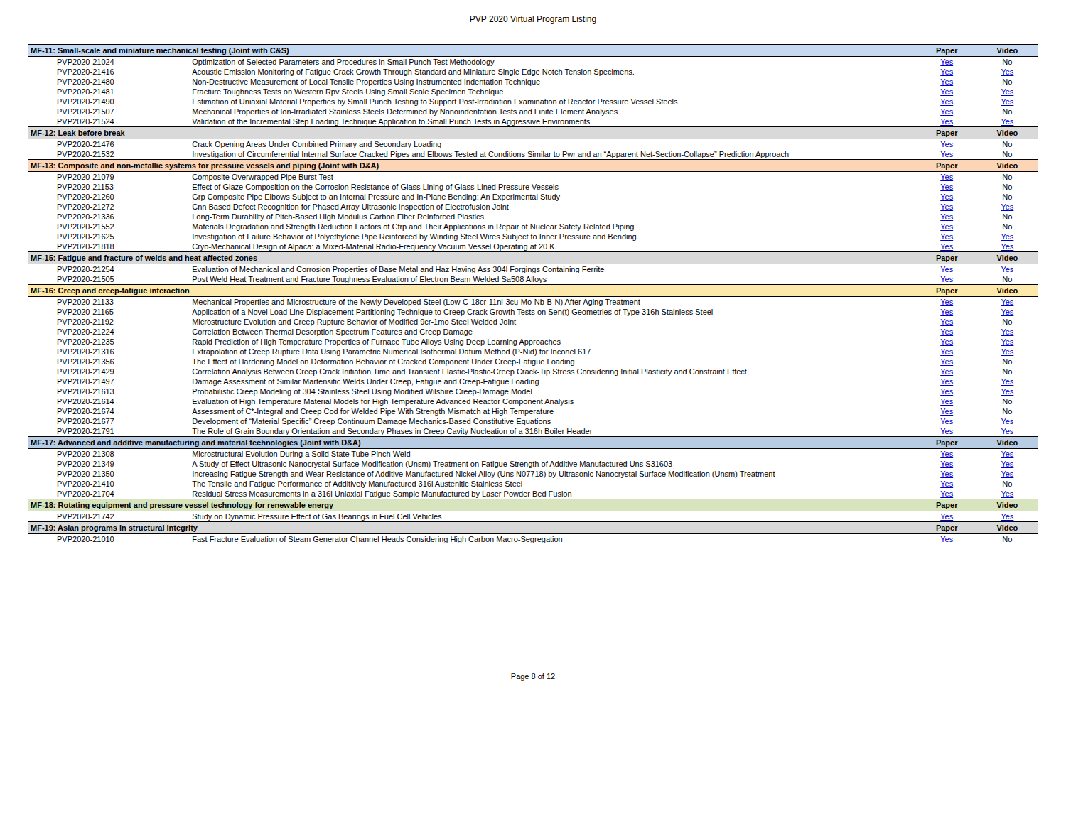PVP 2020 Virtual Program Listing
| MF-11: Small-scale and miniature mechanical testing (Joint with C&S) | Paper | Video |
| PVP2020-21024 | Optimization of Selected Parameters and Procedures in Small Punch Test Methodology | Yes | No |
| PVP2020-21416 | Acoustic Emission Monitoring of Fatigue Crack Growth Through Standard and Miniature Single Edge Notch Tension Specimens. | Yes | Yes |
| PVP2020-21480 | Non-Destructive Measurement of Local Tensile Properties Using Instrumented Indentation Technique | Yes | No |
| PVP2020-21481 | Fracture Toughness Tests on Western Rpv Steels Using Small Scale Specimen Technique | Yes | Yes |
| PVP2020-21490 | Estimation of Uniaxial Material Properties by Small Punch Testing to Support Post-Irradiation Examination of Reactor Pressure Vessel Steels | Yes | Yes |
| PVP2020-21507 | Mechanical Properties of Ion-Irradiated Stainless Steels Determined by Nanoindentation Tests and Finite Element Analyses | Yes | No |
| PVP2020-21524 | Validation of the Incremental Step Loading Technique Application to Small Punch Tests in Aggressive Environments | Yes | Yes |
| MF-12: Leak before break | Paper | Video |
| PVP2020-21476 | Crack Opening Areas Under Combined Primary and Secondary Loading | Yes | No |
| PVP2020-21532 | Investigation of Circumferential Internal Surface Cracked Pipes and Elbows Tested at Conditions Similar to Pwr and an “Apparent Net-Section-Collapse” Prediction Approach | Yes | No |
| MF-13: Composite and non-metallic systems for pressure vessels and piping (Joint with D&A) | Paper | Video |
| PVP2020-21079 | Composite Overwrapped Pipe Burst Test | Yes | No |
| PVP2020-21153 | Effect of Glaze Composition on the Corrosion Resistance of Glass Lining of Glass-Lined Pressure Vessels | Yes | No |
| PVP2020-21260 | Grp Composite Pipe Elbows Subject to an Internal Pressure and In-Plane Bending: An Experimental Study | Yes | No |
| PVP2020-21272 | Cnn Based Defect Recognition for Phased Array Ultrasonic Inspection of Electrofusion Joint | Yes | Yes |
| PVP2020-21336 | Long-Term Durability of Pitch-Based High Modulus Carbon Fiber Reinforced Plastics | Yes | No |
| PVP2020-21552 | Materials Degradation and Strength Reduction Factors of Cfrp and Their Applications in Repair of Nuclear Safety Related Piping | Yes | No |
| PVP2020-21625 | Investigation of Failure Behavior of Polyethylene Pipe Reinforced by Winding Steel Wires Subject to Inner Pressure and Bending | Yes | Yes |
| PVP2020-21818 | Cryo-Mechanical Design of Alpaca: a Mixed-Material Radio-Frequency Vacuum Vessel Operating at 20 K. | Yes | Yes |
| MF-15: Fatigue and fracture of welds and heat affected zones | Paper | Video |
| PVP2020-21254 | Evaluation of Mechanical and Corrosion Properties of Base Metal and Haz Having Ass 304l Forgings Containing Ferrite | Yes | Yes |
| PVP2020-21505 | Post Weld Heat Treatment and Fracture Toughness Evaluation of Electron Beam Welded Sa508 Alloys | Yes | No |
| MF-16: Creep and creep-fatigue interaction | Paper | Video |
| PVP2020-21133 | Mechanical Properties and Microstructure of the Newly Developed Steel (Low-C-18cr-11ni-3cu-Mo-Nb-B-N) After Aging Treatment | Yes | Yes |
| PVP2020-21165 | Application of a Novel Load Line Displacement Partitioning Technique to Creep Crack Growth Tests on Sen(t) Geometries of Type 316h Stainless Steel | Yes | Yes |
| PVP2020-21192 | Microstructure Evolution and Creep Rupture Behavior of Modified 9cr-1mo Steel Welded Joint | Yes | No |
| PVP2020-21224 | Correlation Between Thermal Desorption Spectrum Features and Creep Damage | Yes | Yes |
| PVP2020-21235 | Rapid Prediction of High Temperature Properties of Furnace Tube Alloys Using Deep Learning Approaches | Yes | Yes |
| PVP2020-21316 | Extrapolation of Creep Rupture Data Using Parametric Numerical Isothermal Datum Method (P-Nid) for Inconel 617 | Yes | Yes |
| PVP2020-21356 | The Effect of Hardening Model on Deformation Behavior of Cracked Component Under Creep-Fatigue Loading | Yes | No |
| PVP2020-21429 | Correlation Analysis Between Creep Crack Initiation Time and Transient Elastic-Plastic-Creep Crack-Tip Stress Considering Initial Plasticity and Constraint Effect | Yes | No |
| PVP2020-21497 | Damage Assessment of Similar Martensitic Welds Under Creep, Fatigue and Creep-Fatigue Loading | Yes | Yes |
| PVP2020-21613 | Probabilistic Creep Modeling of 304 Stainless Steel Using Modified Wilshire Creep-Damage Model | Yes | Yes |
| PVP2020-21614 | Evaluation of High Temperature Material Models for High Temperature Advanced Reactor Component Analysis | Yes | No |
| PVP2020-21674 | Assessment of C*-Integral and Creep Cod for Welded Pipe With Strength Mismatch at High Temperature | Yes | No |
| PVP2020-21677 | Development of “Material Specific” Creep Continuum Damage Mechanics-Based Constitutive Equations | Yes | Yes |
| PVP2020-21791 | The Role of Grain Boundary Orientation and Secondary Phases in Creep Cavity Nucleation of a 316h Boiler Header | Yes | Yes |
| MF-17: Advanced and additive manufacturing and material technologies (Joint with D&A) | Paper | Video |
| PVP2020-21308 | Microstructural Evolution During a Solid State Tube Pinch Weld | Yes | Yes |
| PVP2020-21349 | A Study of Effect Ultrasonic Nanocrystal Surface Modification (Unsm) Treatment on Fatigue Strength of Additive Manufactured Uns S31603 | Yes | Yes |
| PVP2020-21350 | Increasing Fatigue Strength and Wear Resistance of Additive Manufactured Nickel Alloy (Uns N07718) by Ultrasonic Nanocrystal Surface Modification (Unsm) Treatment | Yes | Yes |
| PVP2020-21410 | The Tensile and Fatigue Performance of Additively Manufactured 316l Austenitic Stainless Steel | Yes | No |
| PVP2020-21704 | Residual Stress Measurements in a 316l Uniaxial Fatigue Sample Manufactured by Laser Powder Bed Fusion | Yes | Yes |
| MF-18: Rotating equipment and pressure vessel technology for renewable energy | Paper | Video |
| PVP2020-21742 | Study on Dynamic Pressure Effect of Gas Bearings in Fuel Cell Vehicles | Yes | Yes |
| MF-19: Asian programs in structural integrity | Paper | Video |
| PVP2020-21010 | Fast Fracture Evaluation of Steam Generator Channel Heads Considering High Carbon Macro-Segregation | Yes | No |
Page 8 of 12